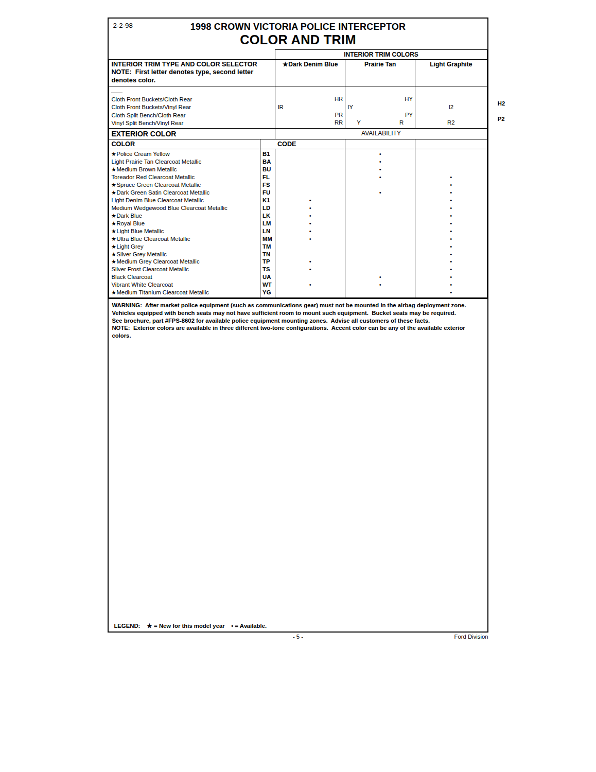H2
H2
P2
2-2-98
1998 CROWN VICTORIA POLICE INTERCEPTOR
COLOR AND TRIM
| | | INTERIOR TRIM COLORS |
| INTERIOR TRIM TYPE AND COLOR SELECTOR NOTE: First letter denotes type, second letter denotes color. | ★Dark Denim Blue | Prairie Tan | Light Graphite |
| Cloth Front Buckets/Cloth Rear Cloth Front Buckets/Vinyl Rear Cloth Split Bench/Cloth Rear Vinyl Split Bench/Vinyl Rear | HR IR PR RR | HY IY PY Y R | I2 R2 |
| EXTERIOR COLOR | AVAILABILITY |
| COLOR | | CODE | | |
| ★Police Cream Yellow Light Prairie Tan Clearcoat Metallic ★Medium Brown Metallic Toreador Red Clearcoat Metallic ★Spruce Green Clearcoat Metallic ★Dark Green Satin Clearcoat Metallic Light Denim Blue Clearcoat Metallic Medium Wedgewood Blue Clearcoat Metallic ★Dark Blue ★Royal Blue ★Light Blue Metallic ★Ultra Blue Clearcoat Metallic ★Light Grey ★Silver Grey Metallic ★Medium Grey Clearcoat Metallic Silver Frost Clearcoat Metallic Black Clearcoat Vibrant White Clearcoat ★Medium Titanium Clearcoat Metallic | B1 BA BU FL FS FU K1 LD LK LM LN MM TM TN TP TS UA WT YG | • • • • • • • • • • • • • • • • • • • | • • • • • • • • • • • • • • • • • • • | • • • • • • • • • • • • • • • • • • • |
WARNING: After market police equipment (such as communications gear) must not be mounted in the airbag deployment zone.
Vehicles equipped with bench seats may not have sufficient room to mount such equipment. Bucket seats may be required.
See brochure, part #FPS-8602 for available police equipment mounting zones. Advise all customers of these facts.
NOTE: Exterior colors are available in three different two-tone configurations. Accent color can be any of the available exterior colors.
LEGEND: ★ = New for this model year • = Available.
- 5 -
Ford Division